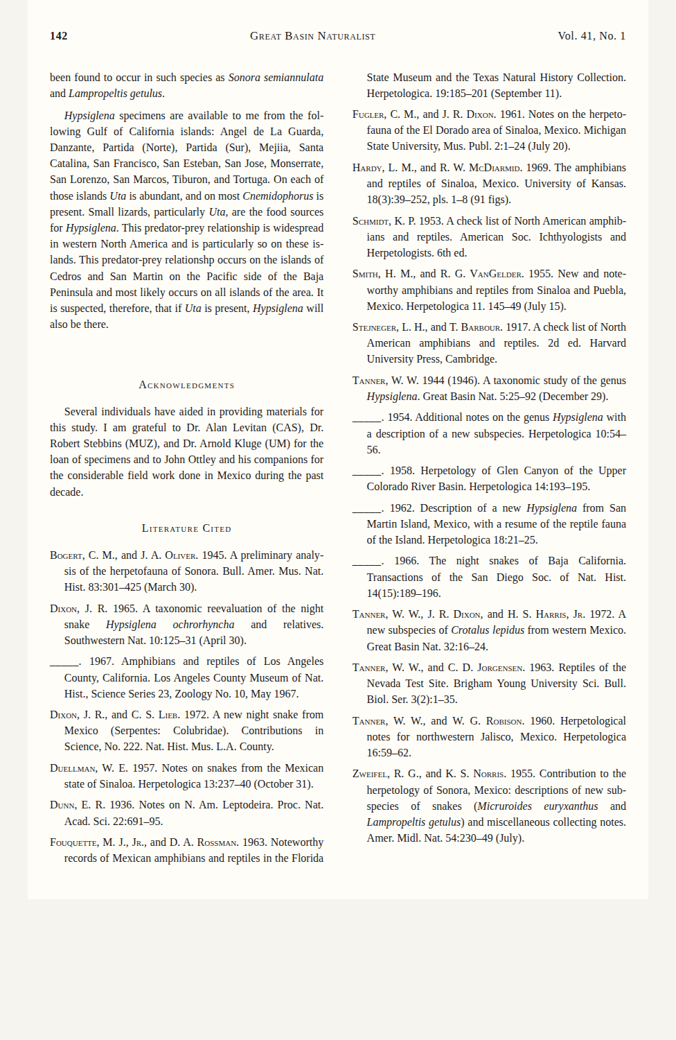142 Great Basin Naturalist Vol. 41, No. 1
been found to occur in such species as Sonora semiannulata and Lampropeltis getulus.
Hypsiglena specimens are available to me from the following Gulf of California islands: Angel de La Guarda, Danzante, Partida (Norte), Partida (Sur), Mejiia, Santa Catalina, San Francisco, San Esteban, San Jose, Monserrate, San Lorenzo, San Marcos, Tiburon, and Tortuga. On each of those islands Uta is abundant, and on most Cnemidophorus is present. Small lizards, particularly Uta, are the food sources for Hypsiglena. This predator-prey relationship is widespread in western North America and is particularly so on these islands. This predator-prey relationshp occurs on the islands of Cedros and San Martin on the Pacific side of the Baja Peninsula and most likely occurs on all islands of the area. It is suspected, therefore, that if Uta is present, Hypsiglena will also be there.
Acknowledgments
Several individuals have aided in providing materials for this study. I am grateful to Dr. Alan Levitan (CAS), Dr. Robert Stebbins (MUZ), and Dr. Arnold Kluge (UM) for the loan of specimens and to John Ottley and his companions for the considerable field work done in Mexico during the past decade.
Literature Cited
Bogert, C. M., and J. A. Oliver. 1945. A preliminary analysis of the herpetofauna of Sonora. Bull. Amer. Mus. Nat. Hist. 83:301–425 (March 30).
Dixon, J. R. 1965. A taxonomic reevaluation of the night snake Hypsiglena ochrorhyncha and relatives. Southwestern Nat. 10:125–31 (April 30).
_____. 1967. Amphibians and reptiles of Los Angeles County, California. Los Angeles County Museum of Nat. Hist., Science Series 23, Zoology No. 10, May 1967.
Dixon, J. R., and C. S. Lieb. 1972. A new night snake from Mexico (Serpentes: Colubridae). Contributions in Science, No. 222. Nat. Hist. Mus. L.A. County.
Duellman, W. E. 1957. Notes on snakes from the Mexican state of Sinaloa. Herpetologica 13:237–40 (October 31).
Dunn, E. R. 1936. Notes on N. Am. Leptodeira. Proc. Nat. Acad. Sci. 22:691–95.
Fouquette, M. J., Jr., and D. A. Rossman. 1963. Noteworthy records of Mexican amphibians and reptiles in the Florida State Museum and the Texas Natural History Collection. Herpetologica. 19:185–201 (September 11).
Fugler, C. M., and J. R. Dixon. 1961. Notes on the herpetofauna of the El Dorado area of Sinaloa, Mexico. Michigan State University, Mus. Publ. 2:1–24 (July 20).
Hardy, L. M., and R. W. McDiarmid. 1969. The amphibians and reptiles of Sinaloa, Mexico. University of Kansas. 18(3):39–252, pls. 1–8 (91 figs).
Schmidt, K. P. 1953. A check list of North American amphibians and reptiles. American Soc. Ichthyologists and Herpetologists. 6th ed.
Smith, H. M., and R. G. VanGelder. 1955. New and noteworthy amphibians and reptiles from Sinaloa and Puebla, Mexico. Herpetologica 11. 145–49 (July 15).
Stejneger, L. H., and T. Barbour. 1917. A check list of North American amphibians and reptiles. 2d ed. Harvard University Press, Cambridge.
Tanner, W. W. 1944 (1946). A taxonomic study of the genus Hypsiglena. Great Basin Nat. 5:25–92 (December 29).
_____. 1954. Additional notes on the genus Hypsiglena with a description of a new subspecies. Herpetologica 10:54–56.
_____. 1958. Herpetology of Glen Canyon of the Upper Colorado River Basin. Herpetologica 14:193–195.
_____. 1962. Description of a new Hypsiglena from San Martin Island, Mexico, with a resume of the reptile fauna of the Island. Herpetologica 18:21–25.
_____. 1966. The night snakes of Baja California. Transactions of the San Diego Soc. of Nat. Hist. 14(15):189–196.
Tanner, W. W., J. R. Dixon, and H. S. Harris, Jr. 1972. A new subspecies of Crotalus lepidus from western Mexico. Great Basin Nat. 32:16–24.
Tanner, W. W., and C. D. Jorgensen. 1963. Reptiles of the Nevada Test Site. Brigham Young University Sci. Bull. Biol. Ser. 3(2):1–35.
Tanner, W. W., and W. G. Robison. 1960. Herpetological notes for northwestern Jalisco, Mexico. Herpetologica 16:59–62.
Zweifel, R. G., and K. S. Norris. 1955. Contribution to the herpetology of Sonora, Mexico: descriptions of new subspecies of snakes (Micruroides euryxanthus and Lampropeltis getulus) and miscellaneous collecting notes. Amer. Midl. Nat. 54:230–49 (July).